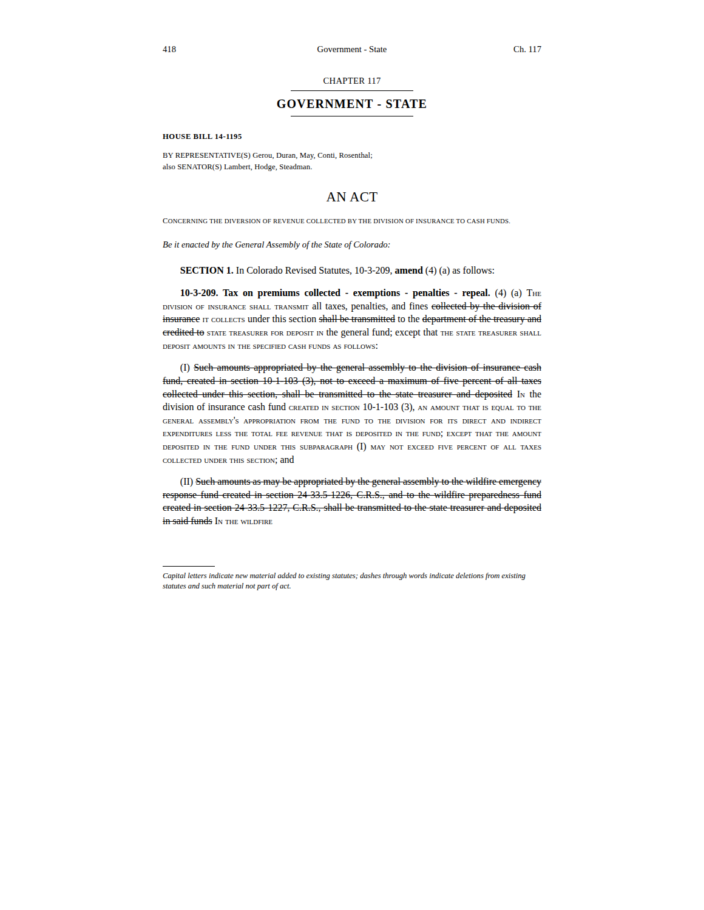418
Government - State
Ch. 117
CHAPTER 117
GOVERNMENT - STATE
HOUSE BILL 14-1195
BY REPRESENTATIVE(S) Gerou, Duran, May, Conti, Rosenthal;
also SENATOR(S) Lambert, Hodge, Steadman.
AN ACT
CONCERNING THE DIVERSION OF REVENUE COLLECTED BY THE DIVISION OF INSURANCE TO CASH FUNDS.
Be it enacted by the General Assembly of the State of Colorado:
SECTION 1. In Colorado Revised Statutes, 10-3-209, amend (4) (a) as follows:
10-3-209. Tax on premiums collected - exemptions - penalties - repeal. (4) (a) The division of insurance shall transmit all taxes, penalties, and fines collected by the division of insurance it collects under this section shall be transmitted to the department of the treasury and credited to state treasurer for deposit in the general fund; except that the state treasurer shall deposit amounts in the specified cash funds as follows:
(I) Such amounts appropriated by the general assembly to the division of insurance cash fund, created in section 10-1-103 (3), not to exceed a maximum of five percent of all taxes collected under this section, shall be transmitted to the state treasurer and deposited In the division of insurance cash fund created in section 10-1-103 (3), an amount that is equal to the general assembly's appropriation from the fund to the division for its direct and indirect expenditures less the total fee revenue that is deposited in the fund; except that the amount deposited in the fund under this subparagraph (I) may not exceed five percent of all taxes collected under this section; and
(II) Such amounts as may be appropriated by the general assembly to the wildfire emergency response fund created in section 24-33.5-1226, C.R.S., and to the wildfire preparedness fund created in section 24-33.5-1227, C.R.S., shall be transmitted to the state treasurer and deposited in said funds In the wildfire
Capital letters indicate new material added to existing statutes; dashes through words indicate deletions from existing statutes and such material not part of act.